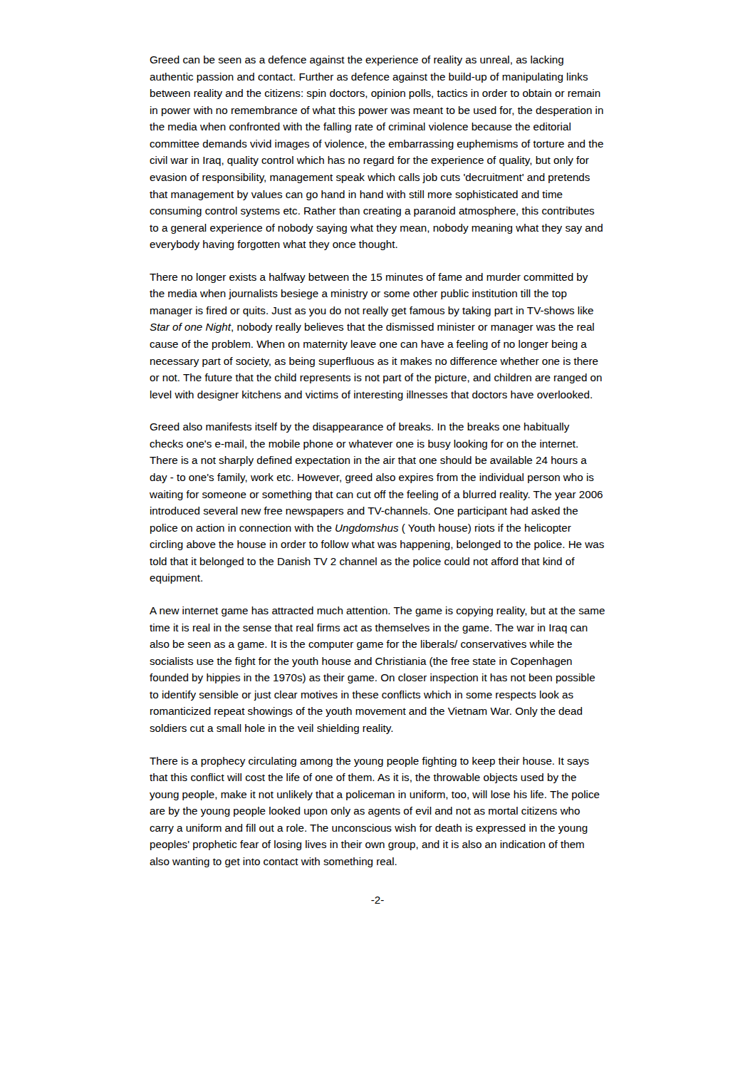Greed can be seen as a defence against the experience of reality as unreal, as lacking authentic passion and contact. Further as defence against the build-up of manipulating links between reality and the citizens: spin doctors, opinion polls, tactics in order to obtain or remain in power with no remembrance of what this power was meant to be used for, the desperation in the media when confronted with the falling rate of criminal violence because the editorial committee demands vivid images of violence, the embarrassing euphemisms of torture and the civil war in Iraq, quality control which has no regard for the experience of quality, but only for evasion of responsibility, management speak which calls job cuts 'decruitment' and pretends that management by values can go hand in hand with still more sophisticated and time consuming control systems etc. Rather than creating a paranoid atmosphere, this contributes to a general experience of nobody saying what they mean, nobody meaning what they say and everybody having forgotten what they once thought.
There no longer exists a halfway between the 15 minutes of fame and murder committed by the media when journalists besiege a ministry or some other public institution till the top manager is fired or quits. Just as you do not really get famous by taking part in TV-shows like Star of one Night, nobody really believes that the dismissed minister or manager was the real cause of the problem. When on maternity leave one can have a feeling of no longer being a necessary part of society, as being superfluous as it makes no difference whether one is there or not. The future that the child represents is not part of the picture, and children are ranged on level with designer kitchens and victims of interesting illnesses that doctors have overlooked.
Greed also manifests itself by the disappearance of breaks. In the breaks one habitually checks one's e-mail, the mobile phone or whatever one is busy looking for on the internet. There is a not sharply defined expectation in the air that one should be available 24 hours a day - to one's family, work etc. However, greed also expires from the individual person who is waiting for someone or something that can cut off the feeling of a blurred reality. The year 2006 introduced several new free newspapers and TV-channels. One participant had asked the police on action in connection with the Ungdomshus ( Youth house) riots if the helicopter circling above the house in order to follow what was happening, belonged to the police. He was told that it belonged to the Danish TV 2 channel as the police could not afford that kind of equipment.
A new internet game has attracted much attention. The game is copying reality, but at the same time it is real in the sense that real firms act as themselves in the game. The war in Iraq can also be seen as a game. It is the computer game for the liberals/ conservatives while the socialists use the fight for the youth house and Christiania (the free state in Copenhagen founded by hippies in the 1970s) as their game. On closer inspection it has not been possible to identify sensible or just clear motives in these conflicts which in some respects look as romanticized repeat showings of the youth movement and the Vietnam War. Only the dead soldiers cut a small hole in the veil shielding reality.
There is a prophecy circulating among the young people fighting to keep their house. It says that this conflict will cost the life of one of them. As it is, the throwable objects used by the young people, make it not unlikely that a policeman in uniform, too, will lose his life. The police are by the young people looked upon only as agents of evil and not as mortal citizens who carry a uniform and fill out a role. The unconscious wish for death is expressed in the young peoples' prophetic fear of losing lives in their own group, and it is also an indication of them also wanting to get into contact with something real.
-2-